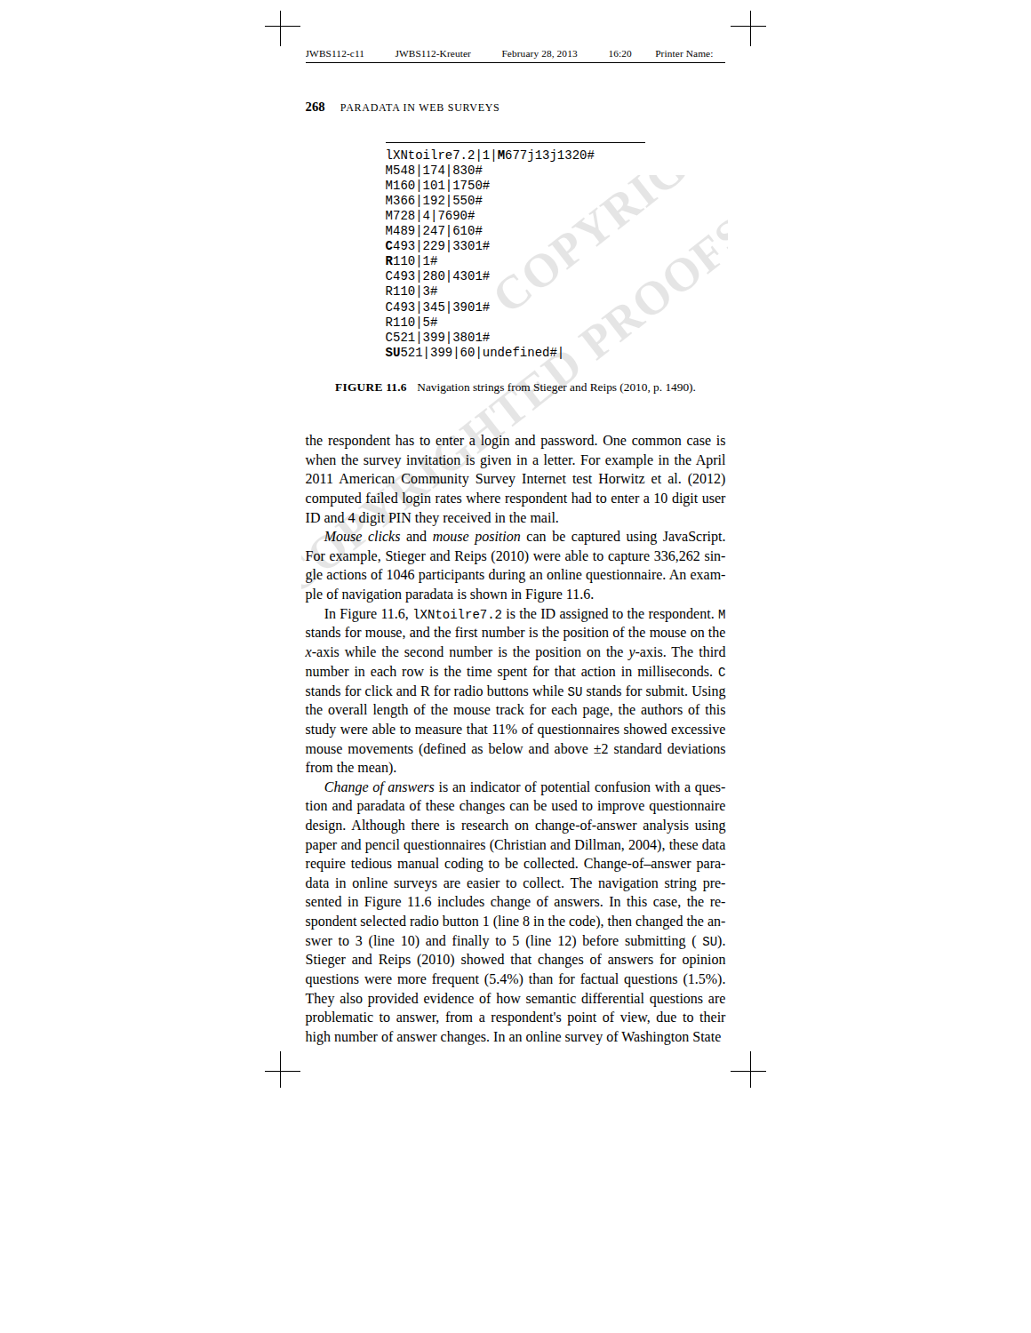JWBS112-c11 JWBS112-Kreuter February 28, 201316:20 Printer Name: Trim: 6.125in × 9.25in
268 PARADATA IN WEB SURVEYS
COPYRIGHTED PROOFS COPYRIGHTED PROOFS
lXNtoilre7.2|1|M677j13j1320#
M548|174|830#
M160|101|1750#
M366|192|550#
M728|4|7690#
M489|247|610#
C493|229|3301#
R110|1#
C493|280|4301#
R110|3#
C493|345|3901#
R110|5#
C521|399|3801#
SU521|399|60|undefined#|
FIGURE 11.6 Navigation strings from Stieger and Reips (2010, p. 1490).
the respondent has to enter a login and password. One common case is when the survey invitation is given in a letter. For example in the April 2011 American Community Survey Internet test Horwitz et al. (2012) computed failed login rates where respondent had to enter a 10 digit user ID and 4 digit PIN they received in the mail.
Mouse clicks and mouse position can be captured using JavaScript. For example, Stieger and Reips (2010) were able to capture 336,262 single actions of 1046 participants during an online questionnaire. An example of navigation paradata is shown in Figure 11.6.
In Figure 11.6, lXNtoilre7.2 is the ID assigned to the respondent. M stands for mouse, and the first number is the position of the mouse on the x-axis while the second number is the position on the y-axis. The third number in each row is the time spent for that action in milliseconds. C stands for click and R for radio buttons while SU stands for submit. Using the overall length of the mouse track for each page, the authors of this study were able to measure that 11% of questionnaires showed excessive mouse movements (defined as below and above ±2 standard deviations from the mean).
Change of answers is an indicator of potential confusion with a question and paradata of these changes can be used to improve questionnaire design. Although there is research on change-of-answer analysis using paper and pencil questionnaires (Christian and Dillman, 2004), these data require tedious manual coding to be collected. Change-of–answer paradata in online surveys are easier to collect. The navigation string presented in Figure 11.6 includes change of answers. In this case, the respondent selected radio button 1 (line 8 in the code), then changed the answer to 3 (line 10) and finally to 5 (line 12) before submitting ( SU). Stieger and Reips (2010) showed that changes of answers for opinion questions were more frequent (5.4%) than for factual questions (1.5%). They also provided evidence of how semantic differential questions are problematic to answer, from a respondent's point of view, due to their high number of answer changes. In an online survey of Washington State